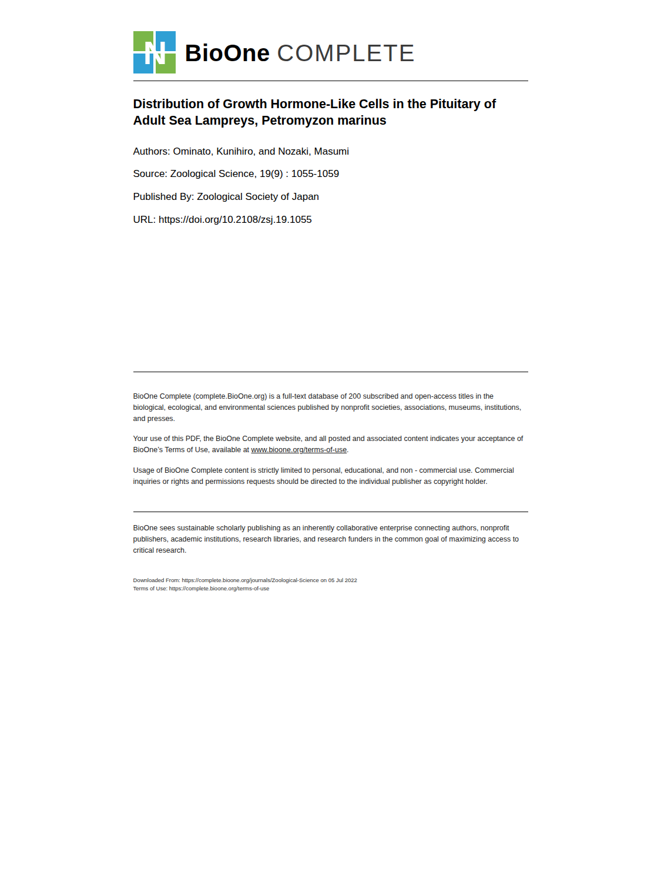N
BioOne COMPLETE
Distribution of Growth Hormone-Like Cells in the Pituitary of Adult Sea Lampreys, Petromyzon marinus
Authors: Ominato, Kunihiro, and Nozaki, Masumi
Source: Zoological Science, 19(9) : 1055-1059
Published By: Zoological Society of Japan
URL: https://doi.org/10.2108/zsj.19.1055
BioOne Complete (complete.BioOne.org) is a full-text database of 200 subscribed and open-access titles in the biological, ecological, and environmental sciences published by nonprofit societies, associations, museums, institutions, and presses.
Your use of this PDF, the BioOne Complete website, and all posted and associated content indicates your acceptance of BioOne’s Terms of Use, available at www.bioone.org/terms-of-use.
Usage of BioOne Complete content is strictly limited to personal, educational, and non - commercial use. Commercial inquiries or rights and permissions requests should be directed to the individual publisher as copyright holder.
BioOne sees sustainable scholarly publishing as an inherently collaborative enterprise connecting authors, nonprofit publishers, academic institutions, research libraries, and research funders in the common goal of maximizing access to critical research.
Downloaded From: https://complete.bioone.org/journals/Zoological-Science on 05 Jul 2022
Terms of Use: https://complete.bioone.org/terms-of-use